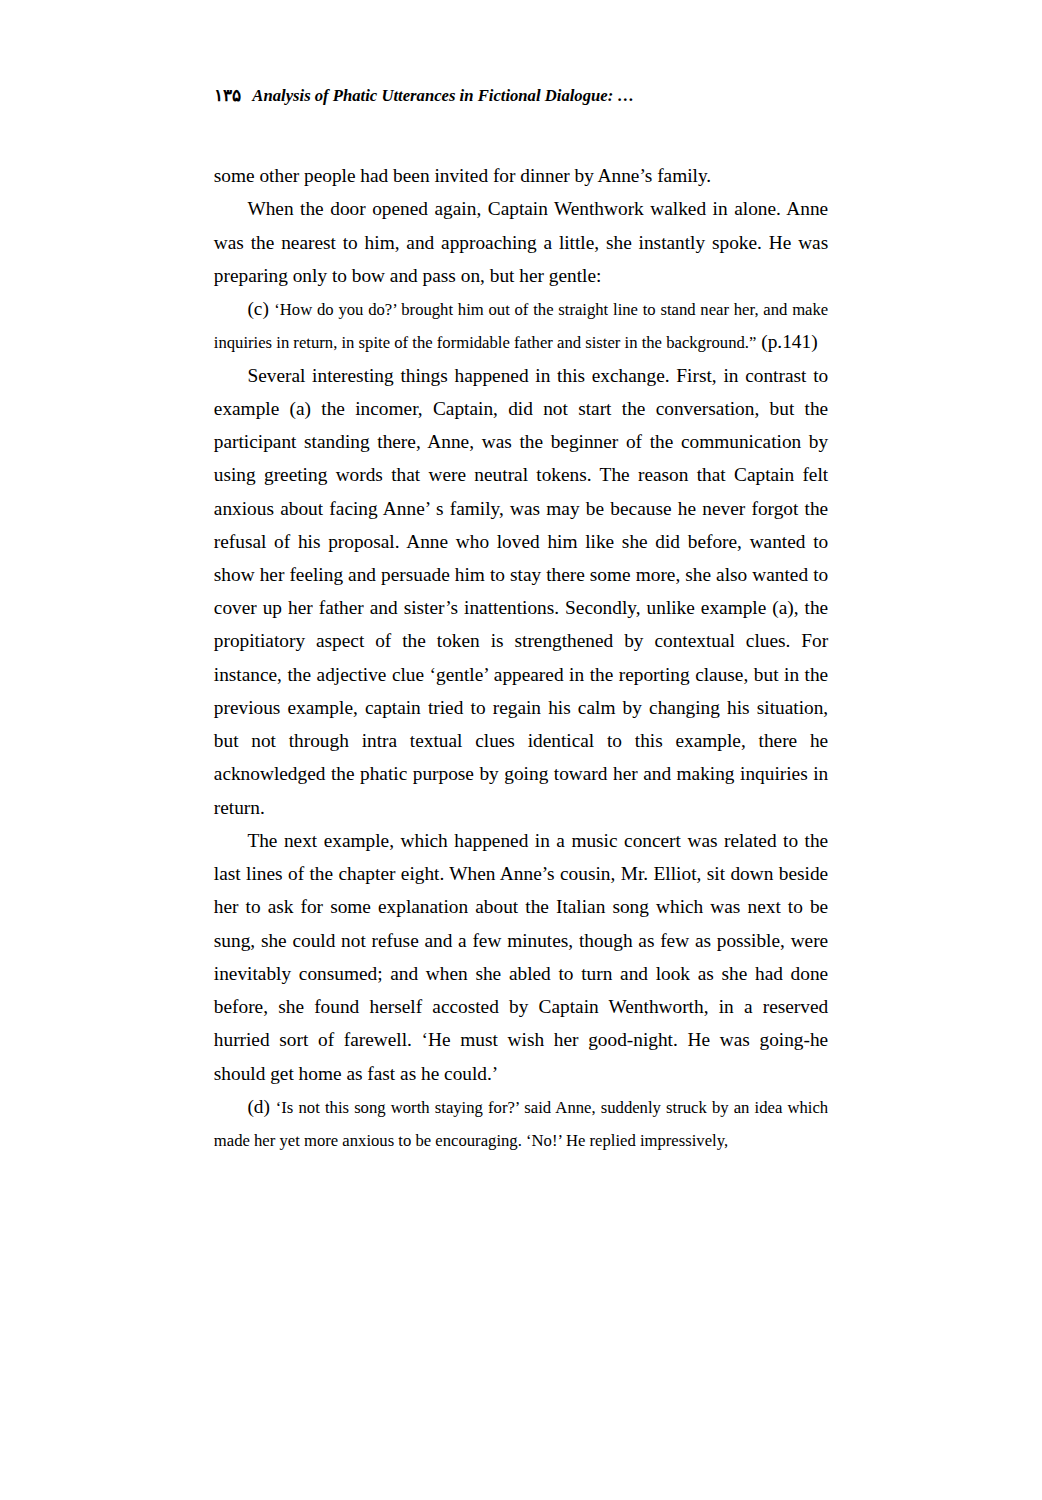۱۳۵ Analysis of Phatic Utterances in Fictional Dialogue: …
some other people had been invited for dinner by Anne’s family.
When the door opened again, Captain Wenthwork walked in alone. Anne was the nearest to him, and approaching a little, she instantly spoke. He was preparing only to bow and pass on, but her gentle:
(c) ‘How do you do?’ brought him out of the straight line to stand near her, and make inquiries in return, in spite of the formidable father and sister in the background.” (p.141)
Several interesting things happened in this exchange. First, in contrast to example (a) the incomer, Captain, did not start the conversation, but the participant standing there, Anne, was the beginner of the communication by using greeting words that were neutral tokens. The reason that Captain felt anxious about facing Anne’ s family, was may be because he never forgot the refusal of his proposal. Anne who loved him like she did before, wanted to show her feeling and persuade him to stay there some more, she also wanted to cover up her father and sister’s inattentions. Secondly, unlike example (a), the propitiatory aspect of the token is strengthened by contextual clues. For instance, the adjective clue ‘gentle’ appeared in the reporting clause, but in the previous example, captain tried to regain his calm by changing his situation, but not through intra textual clues identical to this example, there he acknowledged the phatic purpose by going toward her and making inquiries in return.
The next example, which happened in a music concert was related to the last lines of the chapter eight. When Anne’s cousin, Mr. Elliot, sit down beside her to ask for some explanation about the Italian song which was next to be sung, she could not refuse and a few minutes, though as few as possible, were inevitably consumed; and when she abled to turn and look as she had done before, she found herself accosted by Captain Wenthworth, in a reserved hurried sort of farewell. ‘He must wish her good-night. He was going-he should get home as fast as he could.’
(d) ‘Is not this song worth staying for?’ said Anne, suddenly struck by an idea which made her yet more anxious to be encouraging. ‘No!’ He replied impressively,